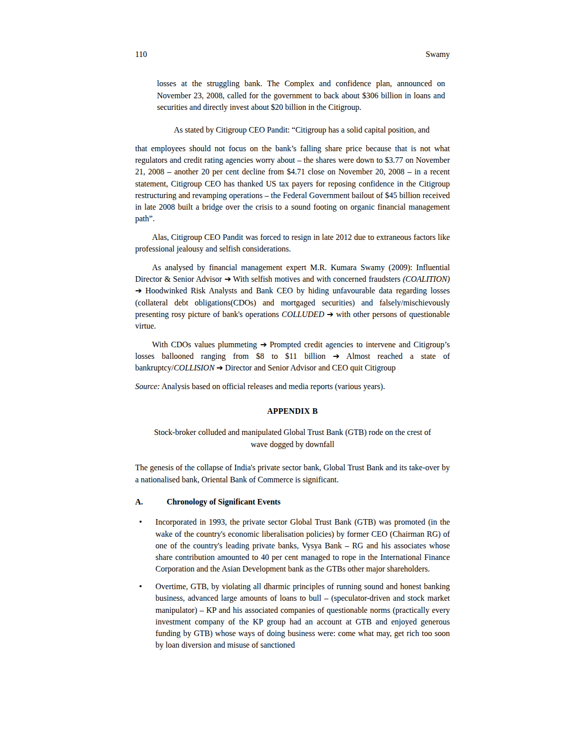110 Swamy
losses at the struggling bank. The Complex and confidence plan, announced on November 23, 2008, called for the government to back about $306 billion in loans and securities and directly invest about $20 billion in the Citigroup.
As stated by Citigroup CEO Pandit: “Citigroup has a solid capital position, and
that employees should not focus on the bank’s falling share price because that is not what regulators and credit rating agencies worry about – the shares were down to $3.77 on November 21, 2008 – another 20 per cent decline from $4.71 close on November 20, 2008 – in a recent statement, Citigroup CEO has thanked US tax payers for reposing confidence in the Citigroup restructuring and revamping operations – the Federal Government bailout of $45 billion received in late 2008 built a bridge over the crisis to a sound footing on organic financial management path”.
Alas, Citigroup CEO Pandit was forced to resign in late 2012 due to extraneous factors like professional jealousy and selfish considerations.
As analysed by financial management expert M.R. Kumara Swamy (2009): Influential Director & Senior Advisor ➔ With selfish motives and with concerned fraudsters (COALITION) ➔ Hoodwinked Risk Analysts and Bank CEO by hiding unfavourable data regarding losses (collateral debt obligations(CDOs) and mortgaged securities) and falsely/mischievously presenting rosy picture of bank's operations COLLUDED ➔ with other persons of questionable virtue.
With CDOs values plummeting ➔ Prompted credit agencies to intervene and Citigroup’s losses ballooned ranging from $8 to $11 billion ➔ Almost reached a state of bankruptcy/COLLISION ➔ Director and Senior Advisor and CEO quit Citigroup
Source: Analysis based on official releases and media reports (various years).
APPENDIX B
Stock-broker colluded and manipulated Global Trust Bank (GTB) rode on the crest of wave dogged by downfall
The genesis of the collapse of India's private sector bank, Global Trust Bank and its take-over by a nationalised bank, Oriental Bank of Commerce is significant.
A. Chronology of Significant Events
Incorporated in 1993, the private sector Global Trust Bank (GTB) was promoted (in the wake of the country's economic liberalisation policies) by former CEO (Chairman RG) of one of the country's leading private banks, Vysya Bank – RG and his associates whose share contribution amounted to 40 per cent managed to rope in the International Finance Corporation and the Asian Development bank as the GTBs other major shareholders.
Overtime, GTB, by violating all dharmic principles of running sound and honest banking business, advanced large amounts of loans to bull – (speculator-driven and stock market manipulator) – KP and his associated companies of questionable norms (practically every investment company of the KP group had an account at GTB and enjoyed generous funding by GTB) whose ways of doing business were: come what may, get rich too soon by loan diversion and misuse of sanctioned